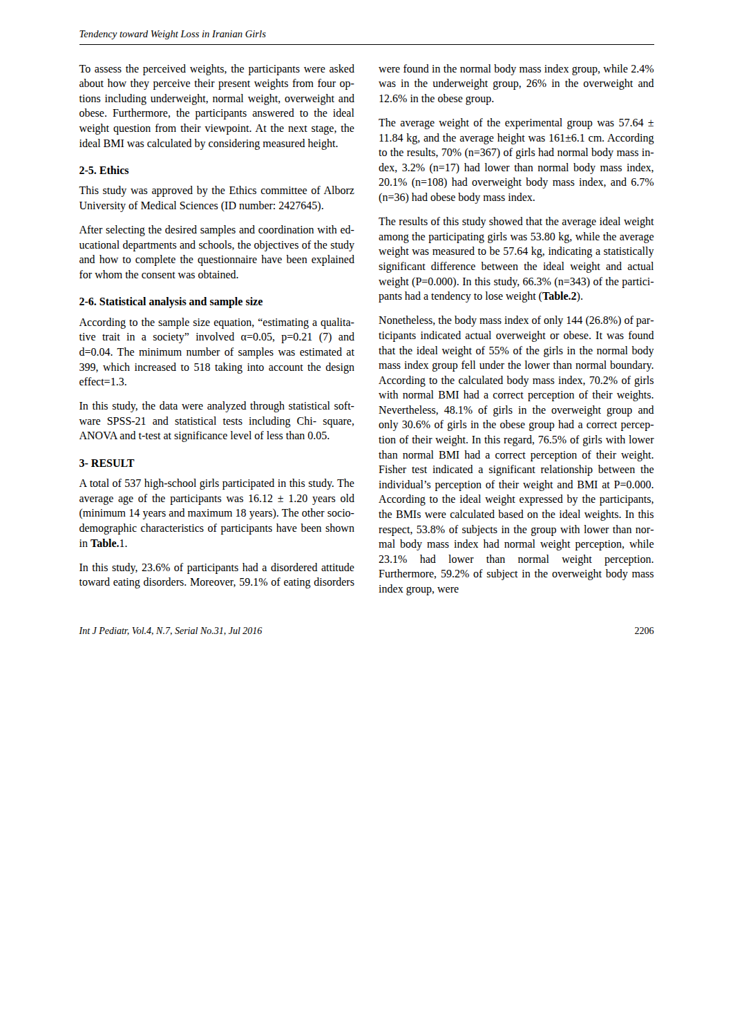Tendency toward Weight Loss in Iranian Girls
To assess the perceived weights, the participants were asked about how they perceive their present weights from four options including underweight, normal weight, overweight and obese. Furthermore, the participants answered to the ideal weight question from their viewpoint. At the next stage, the ideal BMI was calculated by considering measured height.
2-5. Ethics
This study was approved by the Ethics committee of Alborz University of Medical Sciences (ID number: 2427645).
After selecting the desired samples and coordination with educational departments and schools, the objectives of the study and how to complete the questionnaire have been explained for whom the consent was obtained.
2-6. Statistical analysis and sample size
According to the sample size equation, “estimating a qualitative trait in a society” involved α=0.05, p=0.21 (7) and d=0.04. The minimum number of samples was estimated at 399, which increased to 518 taking into account the design effect=1.3.
In this study, the data were analyzed through statistical software SPSS-21 and statistical tests including Chi- square, ANOVA and t-test at significance level of less than 0.05.
3- RESULT
A total of 537 high-school girls participated in this study. The average age of the participants was 16.12 ± 1.20 years old (minimum 14 years and maximum 18 years). The other socio-demographic characteristics of participants have been shown in Table. 1.
In this study, 23.6% of participants had a disordered attitude toward eating disorders. Moreover, 59.1% of eating disorders were found in the normal body mass index group, while 2.4% was in the underweight group, 26% in the overweight and 12.6% in the obese group.
The average weight of the experimental group was 57.64 ± 11.84 kg, and the average height was 161±6.1 cm. According to the results, 70% (n=367) of girls had normal body mass index, 3.2% (n=17) had lower than normal body mass index, 20.1% (n=108) had overweight body mass index, and 6.7% (n=36) had obese body mass index.
The results of this study showed that the average ideal weight among the participating girls was 53.80 kg, while the average weight was measured to be 57.64 kg, indicating a statistically significant difference between the ideal weight and actual weight (P=0.000). In this study, 66.3% (n=343) of the participants had a tendency to lose weight (Table.2).
Nonetheless, the body mass index of only 144 (26.8%) of participants indicated actual overweight or obese. It was found that the ideal weight of 55% of the girls in the normal body mass index group fell under the lower than normal boundary. According to the calculated body mass index, 70.2% of girls with normal BMI had a correct perception of their weights. Nevertheless, 48.1% of girls in the overweight group and only 30.6% of girls in the obese group had a correct perception of their weight. In this regard, 76.5% of girls with lower than normal BMI had a correct perception of their weight. Fisher test indicated a significant relationship between the individual’s perception of their weight and BMI at P=0.000. According to the ideal weight expressed by the participants, the BMIs were calculated based on the ideal weights. In this respect, 53.8% of subjects in the group with lower than normal body mass index had normal weight perception, while 23.1% had lower than normal weight perception. Furthermore, 59.2% of subject in the overweight body mass index group, were
Int J Pediatr, Vol.4, N.7, Serial No.31, Jul 2016 2206